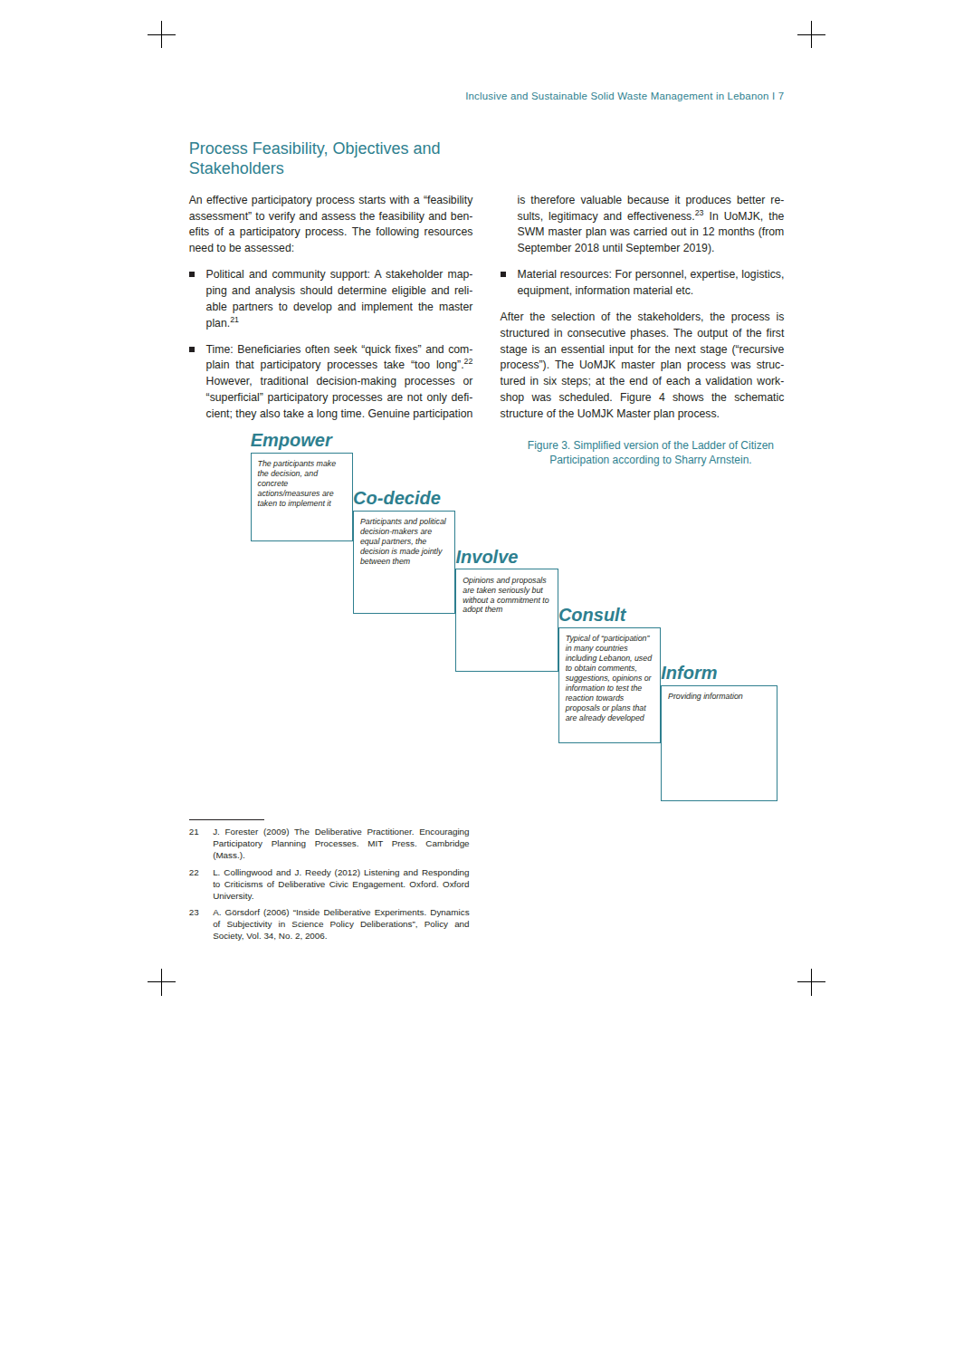Inclusive and Sustainable Solid Waste Management in Lebanon I 7
Process Feasibility, Objectives and
Stakeholders
An effective participatory process starts with a “feasibility assessment” to verify and assess the feasibility and benefits of a participatory process. The following resources need to be assessed:
Political and community support: A stakeholder mapping and analysis should determine eligible and reliable partners to develop and implement the master plan.21
Time: Beneficiaries often seek “quick fixes” and complain that participatory processes take “too long”.22 However, traditional decision-making processes or “superficial” participatory processes are not only deficient; they also take a long time. Genuine participation is therefore valuable because it produces better results, legitimacy and effectiveness.23 In UoMJK, the SWM master plan was carried out in 12 months (from September 2018 until September 2019).
Material resources: For personnel, expertise, logistics, equipment, information material etc.
After the selection of the stakeholders, the process is structured in consecutive phases. The output of the first stage is an essential input for the next stage (“recursive process”). The UoMJK master plan process was structured in six steps; at the end of each a validation workshop was scheduled. Figure 4 shows the schematic structure of the UoMJK Master plan process.
Figure 3. Simplified version of the Ladder of Citizen Participation according to Sharry Arnstein.
Empower
The participants make the decision, and concrete actions/measures are taken to implement it
Co-decide
Participants and political decision-makers are equal partners, the decision is made jointly between them
Involve
Opinions and proposals are taken seriously but without a commitment to adopt them
Consult
Typical of “participation” in many countries including Lebanon, used to obtain comments, suggestions, opinions or information to test the reaction towards proposals or plans that are already developed
Inform
Providing information
21
J. Forester (2009) The Deliberative Practitioner. Encouraging Participatory Planning Processes. MIT Press. Cambridge (Mass.).
22
L. Collingwood and J. Reedy (2012) Listening and Responding to Criticisms of Deliberative Civic Engagement. Oxford. Oxford University.
23
A. Görsdorf (2006) “Inside Deliberative Experiments. Dynamics of Subjectivity in Science Policy Deliberations”, Policy and Society, Vol. 34, No. 2, 2006.